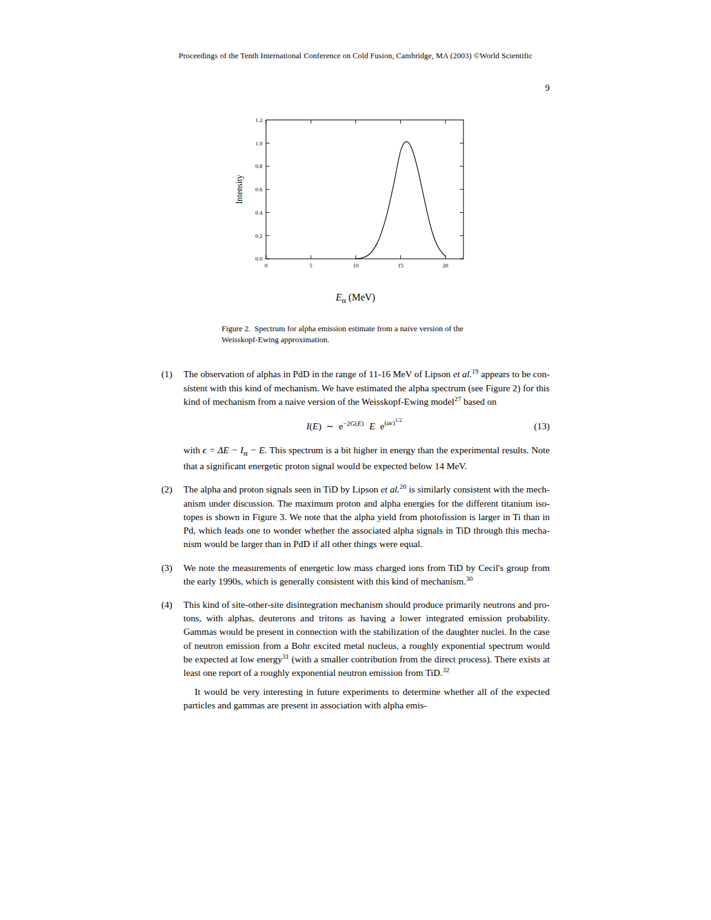Proceedings of the Tenth International Conference on Cold Fusion, Cambridge, MA (2003) ©World Scientific
9
y: 0.0 at 250, 1.2 at 18 => scale: 232 px per 1.2 0.0 0.2 0.4 0.6 0.8 1.0 1.2 0 5 10 15 20 Intensity
Eα (MeV)
Figure 2. Spectrum for alpha emission estimate from a naive version of the Weisskopf-Ewing approximation.
The observation of alphas in PdD in the range of 11-16 MeV of Lipson et al.19 appears to be consistent with this kind of mechanism. We have estimated the alpha spectrum (see Figure 2) for this kind of mechanism from a naive version of the Weisskopf-Ewing model27 based on
I(E) ∼ e−2G(E) E e(aϵ)1/2
(13)
with ϵ = ΔE − Iα − E. This spectrum is a bit higher in energy than the experimental results. Note that a significant energetic proton signal would be expected below 14 MeV.
The alpha and proton signals seen in TiD by Lipson et al.20 is similarly consistent with the mechanism under discussion. The maximum proton and alpha energies for the different titanium isotopes is shown in Figure 3. We note that the alpha yield from photofission is larger in Ti than in Pd, which leads one to wonder whether the associated alpha signals in TiD through this mechanism would be larger than in PdD if all other things were equal.
We note the measurements of energetic low mass charged ions from TiD by Cecil's group from the early 1990s, which is generally consistent with this kind of mechanism.30
This kind of site-other-site disintegration mechanism should produce primarily neutrons and protons, with alphas, deuterons and tritons as having a lower integrated emission probability. Gammas would be present in connection with the stabilization of the daughter nuclei. In the case of neutron emission from a Bohr excited metal nucleus, a roughly exponential spectrum would be expected at low energy31 (with a smaller contribution from the direct process). There exists at least one report of a roughly exponential neutron emission from TiD.32
It would be very interesting in future experiments to determine whether all of the expected particles and gammas are present in association with alpha emis-